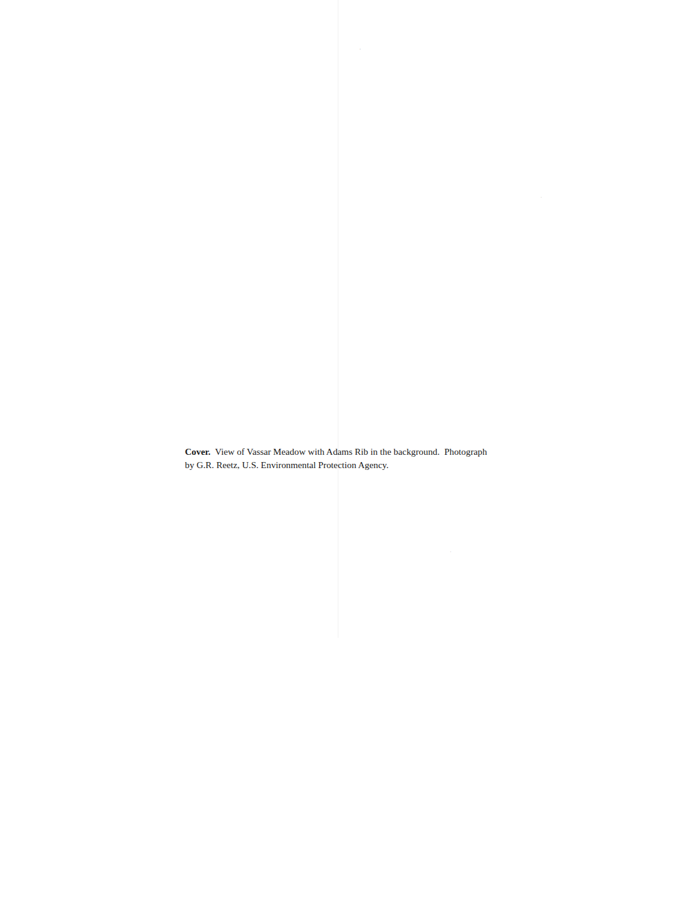· · ·
Cover. View of Vassar Meadow with Adams Rib in the background. Photograph by G.R. Reetz, U.S. Environmental Protection Agency.